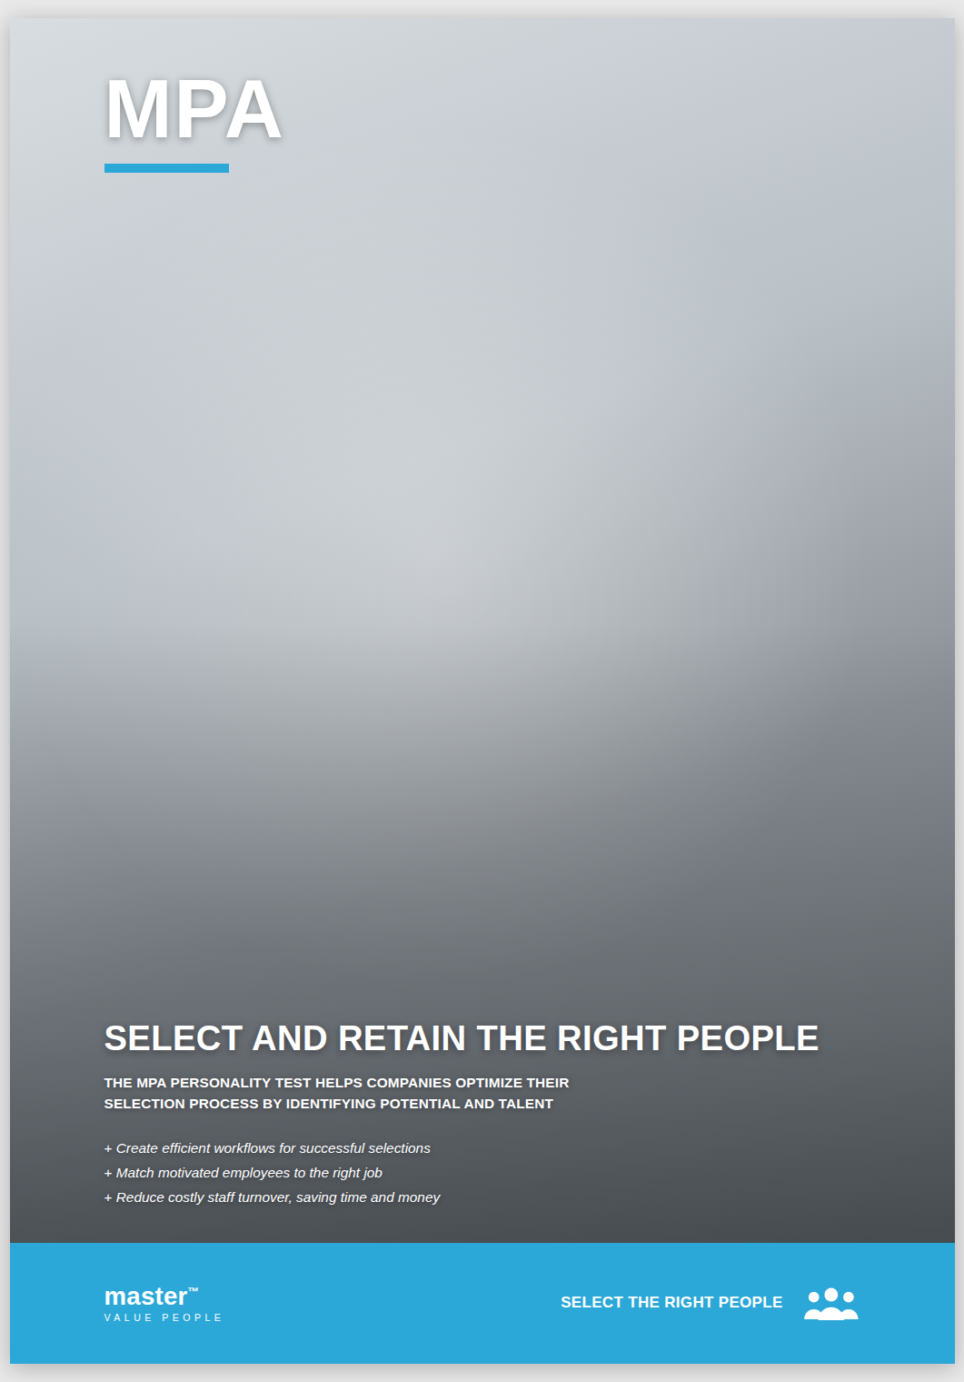MPA
Select and retain the right people
The MPA personality test helps companies optimize their selection process by identifying potential and talent
Create efficient workflows for successful selections
Match motivated employees to the right job
Reduce costly staff turnover, saving time and money
master™
Value People
Select the right people